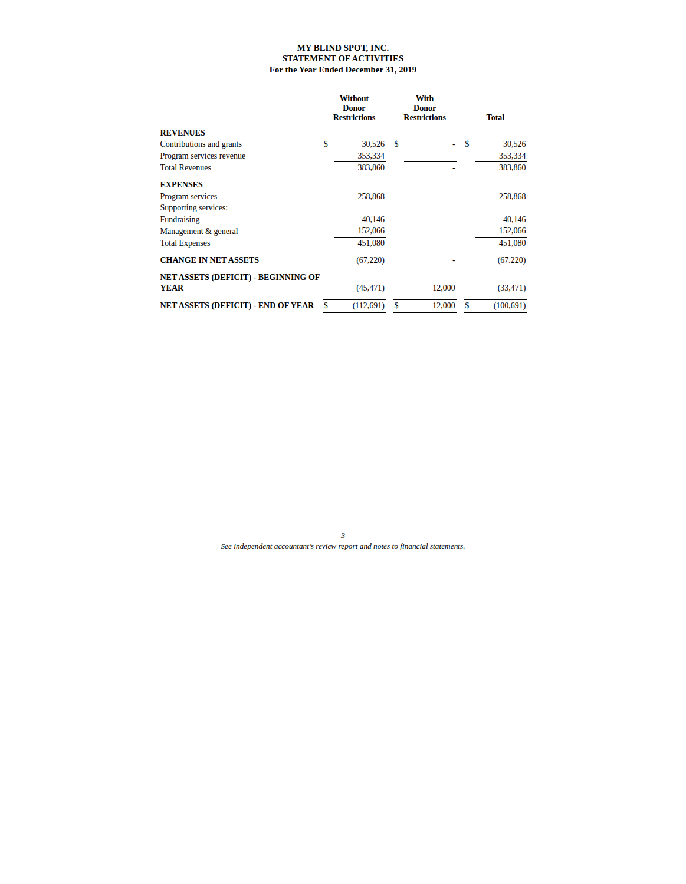MY BLIND SPOT, INC.
STATEMENT OF ACTIVITIES
For the Year Ended December 31, 2019
| | Without Donor Restrictions | | With Donor Restrictions | | Total |
| --- | --- | --- | --- | --- | --- |
| REVENUES | |
| Contributions and grants | $ | 30,526 | | $ | - | | $ | 30,526 |
| Program services revenue | | 353,334 | | | | | | 353,334 |
| Total Revenues | | 383,860 | | | - | | | 383,860 |
| EXPENSES | |
| Program services | | 258,868 | | | | | | 258,868 |
| Supporting services: | |
| Fundraising | | 40,146 | | | | | | 40,146 |
| Management & general | | 152,066 | | | | | | 152,066 |
| Total Expenses | | 451,080 | | | | | | 451,080 |
| CHANGE IN NET ASSETS | | (67,220) | | | - | | | (67.220) |
| NET ASSETS (DEFICIT) - BEGINNING OF YEAR | | (45,471) | | | 12,000 | | | (33,471) |
| NET ASSETS (DEFICIT) - END OF YEAR | $ | (112,691) | | $ | 12,000 | | $ | (100,691) |
3
See independent accountant’s review report and notes to financial statements.